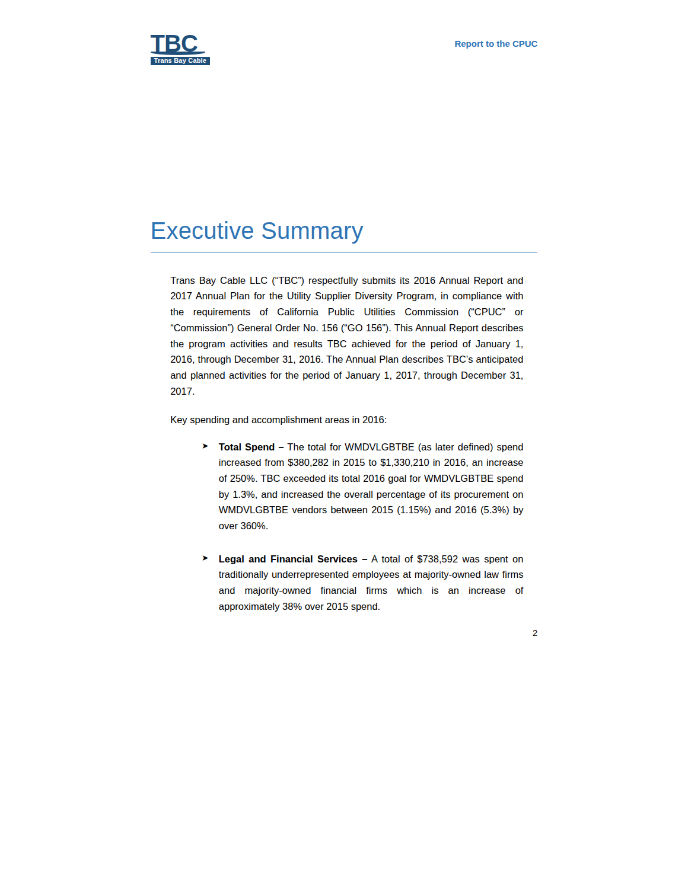TBC Trans Bay Cable
Report to the CPUC
Executive Summary
Trans Bay Cable LLC (“TBC”) respectfully submits its 2016 Annual Report and 2017 Annual Plan for the Utility Supplier Diversity Program, in compliance with the requirements of California Public Utilities Commission (“CPUC” or “Commission”) General Order No. 156 (“GO 156”). This Annual Report describes the program activities and results TBC achieved for the period of January 1, 2016, through December 31, 2016. The Annual Plan describes TBC’s anticipated and planned activities for the period of January 1, 2017, through December 31, 2017.
Key spending and accomplishment areas in 2016:
Total Spend – The total for WMDVLGBTBE (as later defined) spend increased from $380,282 in 2015 to $1,330,210 in 2016, an increase of 250%. TBC exceeded its total 2016 goal for WMDVLGBTBE spend by 1.3%, and increased the overall percentage of its procurement on WMDVLGBTBE vendors between 2015 (1.15%) and 2016 (5.3%) by over 360%.
Legal and Financial Services – A total of $738,592 was spent on traditionally underrepresented employees at majority-owned law firms and majority-owned financial firms which is an increase of approximately 38% over 2015 spend.
2